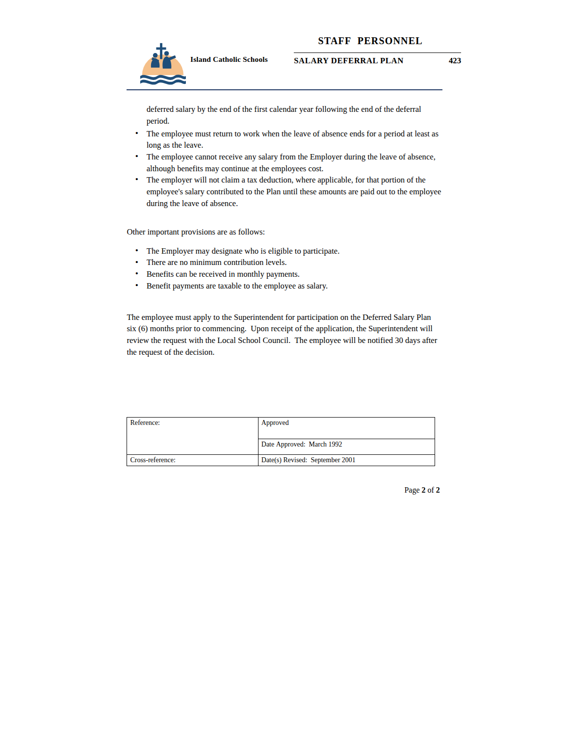Island Catholic Schools
STAFF PERSONNEL
SALARY DEFERRAL PLAN 423
deferred salary by the end of the first calendar year following the end of the deferral period.
The employee must return to work when the leave of absence ends for a period at least as long as the leave.
The employee cannot receive any salary from the Employer during the leave of absence, although benefits may continue at the employees cost.
The employer will not claim a tax deduction, where applicable, for that portion of the employee's salary contributed to the Plan until these amounts are paid out to the employee during the leave of absence.
Other important provisions are as follows:
The Employer may designate who is eligible to participate.
There are no minimum contribution levels.
Benefits can be received in monthly payments.
Benefit payments are taxable to the employee as salary.
The employee must apply to the Superintendent for participation on the Deferred Salary Plan six (6) months prior to commencing. Upon receipt of the application, the Superintendent will review the request with the Local School Council. The employee will be notified 30 days after the request of the decision.
| Reference: | Approved |
| Date Approved: March 1992 |
| Cross-reference: | Date(s) Revised: September 2001 |
Page 2 of 2